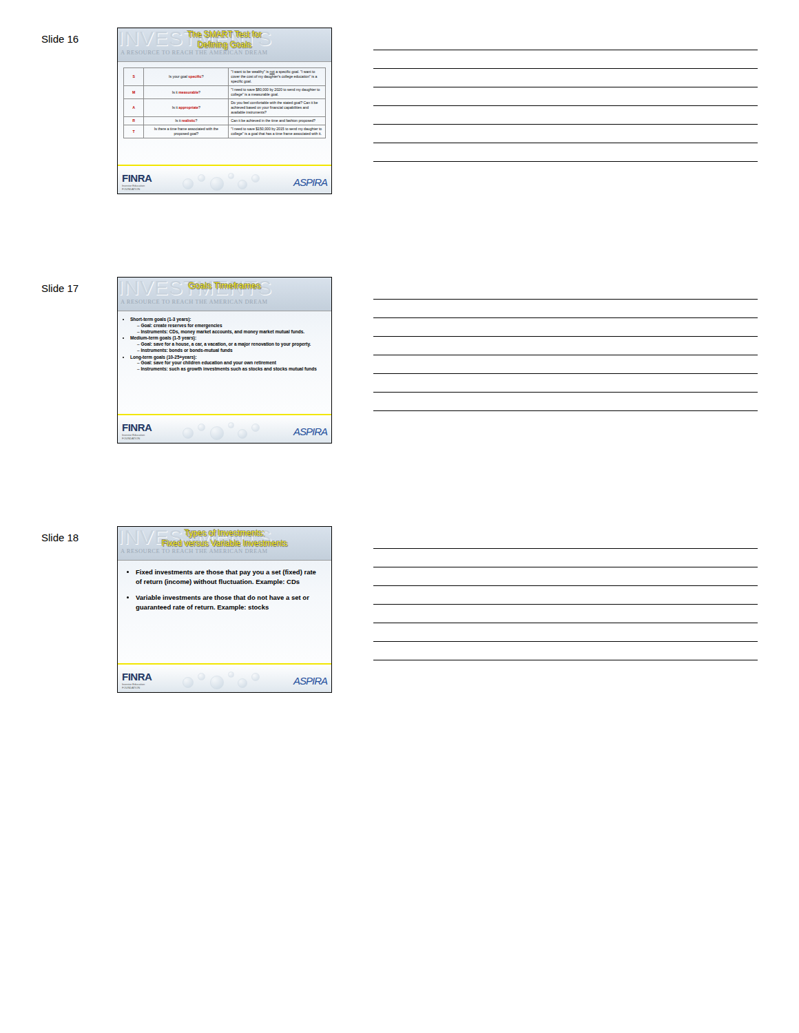Slide 16
INVESTMENTS
A RESOURCE TO REACH THE AMERICAN DREAM
The SMART Test for
Defining Goals
| S | Is your goal specific ? | "I want to be wealthy" is not a specific goal. "I want to cover the cost of my daughter's college education" is a specific goal. |
| M | Is it measurable ? | "I need to save $80,000 by 2020 to send my daughter to college" is a measurable goal. |
| A | Is it appropriate ? | Do you feel comfortable with the stated goal? Can it be achieved based on your financial capabilities and available instruments? |
| R | Is it realistic ? | Can it be achieved in the time and fashion proposed? |
| T | Is there a time frame associated with the proposed goal? | "I need to save $150,000 by 2015 to send my daughter to college" is a goal that has a time frame associated with it. |
FINRAInvestor Education
FOUNDATION
ASPIRA
Slide 17
INVESTMENTS
A RESOURCE TO REACH THE AMERICAN DREAM
Goals Timeframes
Short-term goals (1-3 years):
Goal: create reserves for emergencies
Instruments: CDs, money market accounts, and money market mutual funds.
Medium-term goals (1-5 years):
Goal: save for a house, a car, a vacation, or a major renovation to your property.
Instruments: bonds or bonds-mutual funds
Long-term goals (10-25+years):
Goal: save for your children education and your own retirement
Instruments: such as growth investments such as stocks and stocks mutual funds
FINRAInvestor Education
FOUNDATION
ASPIRA
Slide 18
INVESTMENTS
A RESOURCE TO REACH THE AMERICAN DREAM
Types of Investments:
Fixed versus Variable Investments
Fixed investments are those that pay you a set (fixed) rate of return (income) without fluctuation. Example: CDs
Variable investments are those that do not have a set or guaranteed rate of return. Example: stocks
FINRAInvestor Education
FOUNDATION
ASPIRA